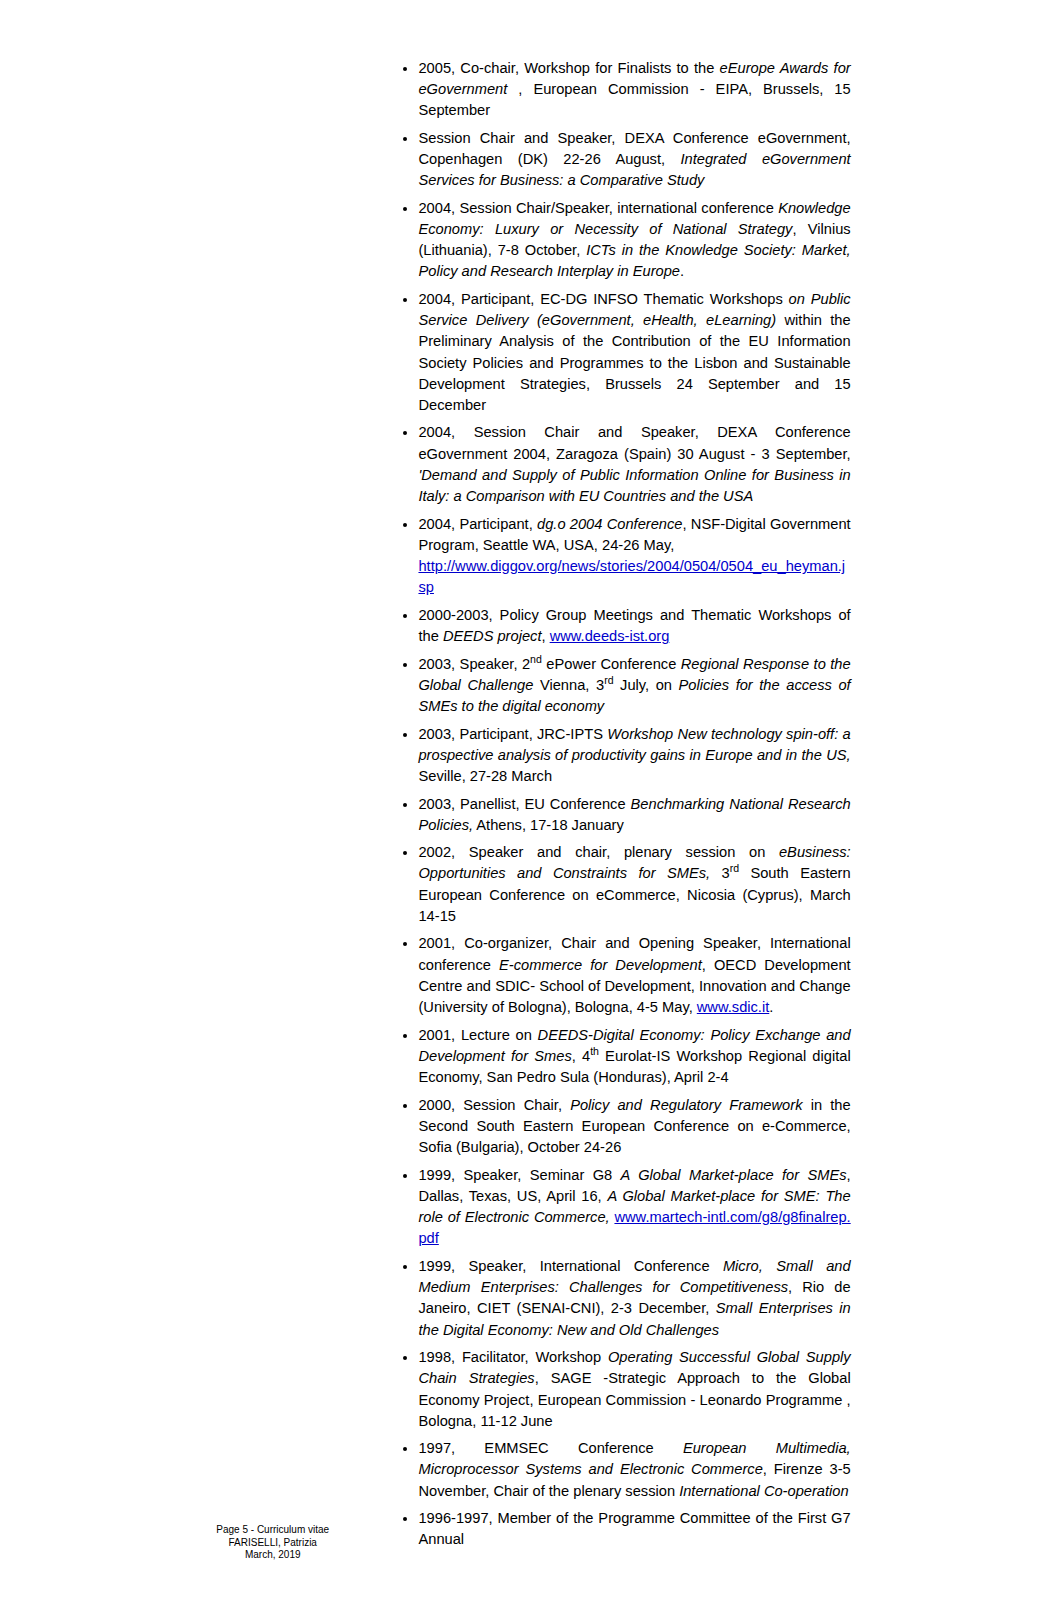2005, Co-chair, Workshop for Finalists to the eEurope Awards for eGovernment , European Commission - EIPA, Brussels, 15 September
Session Chair and Speaker, DEXA Conference eGovernment, Copenhagen (DK) 22-26 August, Integrated eGovernment Services for Business: a Comparative Study
2004, Session Chair/Speaker, international conference Knowledge Economy: Luxury or Necessity of National Strategy, Vilnius (Lithuania), 7-8 October, ICTs in the Knowledge Society: Market, Policy and Research Interplay in Europe.
2004, Participant, EC-DG INFSO Thematic Workshops on Public Service Delivery (eGovernment, eHealth, eLearning) within the Preliminary Analysis of the Contribution of the EU Information Society Policies and Programmes to the Lisbon and Sustainable Development Strategies, Brussels 24 September and 15 December
2004, Session Chair and Speaker, DEXA Conference eGovernment 2004, Zaragoza (Spain) 30 August - 3 September, 'Demand and Supply of Public Information Online for Business in Italy: a Comparison with EU Countries and the USA
2004, Participant, dg.o 2004 Conference, NSF-Digital Government Program, Seattle WA, USA, 24-26 May,
http://www.diggov.org/news/stories/2004/0504/0504_eu_heyman.jsp
2000-2003, Policy Group Meetings and Thematic Workshops of the DEEDS project, www.deeds-ist.org
2003, Speaker, 2nd ePower Conference Regional Response to the Global Challenge Vienna, 3rd July, on Policies for the access of SMEs to the digital economy
2003, Participant, JRC-IPTS Workshop New technology spin-off: a prospective analysis of productivity gains in Europe and in the US, Seville, 27-28 March
2003, Panellist, EU Conference Benchmarking National Research Policies, Athens, 17-18 January
2002, Speaker and chair, plenary session on eBusiness: Opportunities and Constraints for SMEs, 3rd South Eastern European Conference on eCommerce, Nicosia (Cyprus), March 14-15
2001, Co-organizer, Chair and Opening Speaker, International conference E-commerce for Development, OECD Development Centre and SDIC- School of Development, Innovation and Change (University of Bologna), Bologna, 4-5 May, www.sdic.it.
2001, Lecture on DEEDS-Digital Economy: Policy Exchange and Development for Smes, 4th Eurolat-IS Workshop Regional digital Economy, San Pedro Sula (Honduras), April 2-4
2000, Session Chair, Policy and Regulatory Framework in the Second South Eastern European Conference on e-Commerce, Sofia (Bulgaria), October 24-26
1999, Speaker, Seminar G8 A Global Market-place for SMEs, Dallas, Texas, US, April 16, A Global Market-place for SME: The role of Electronic Commerce, www.martech-intl.com/g8/g8finalrep.pdf
1999, Speaker, International Conference Micro, Small and Medium Enterprises: Challenges for Competitiveness, Rio de Janeiro, CIET (SENAI-CNI), 2-3 December, Small Enterprises in the Digital Economy: New and Old Challenges
1998, Facilitator, Workshop Operating Successful Global Supply Chain Strategies, SAGE -Strategic Approach to the Global Economy Project, European Commission - Leonardo Programme , Bologna, 11-12 June
1997, EMMSEC Conference European Multimedia, Microprocessor Systems and Electronic Commerce, Firenze 3-5 November, Chair of the plenary session International Co-operation
1996-1997, Member of the Programme Committee of the First G7 Annual
Page 5 - Curriculum vitae
FARISELLI, Patrizia
March, 2019